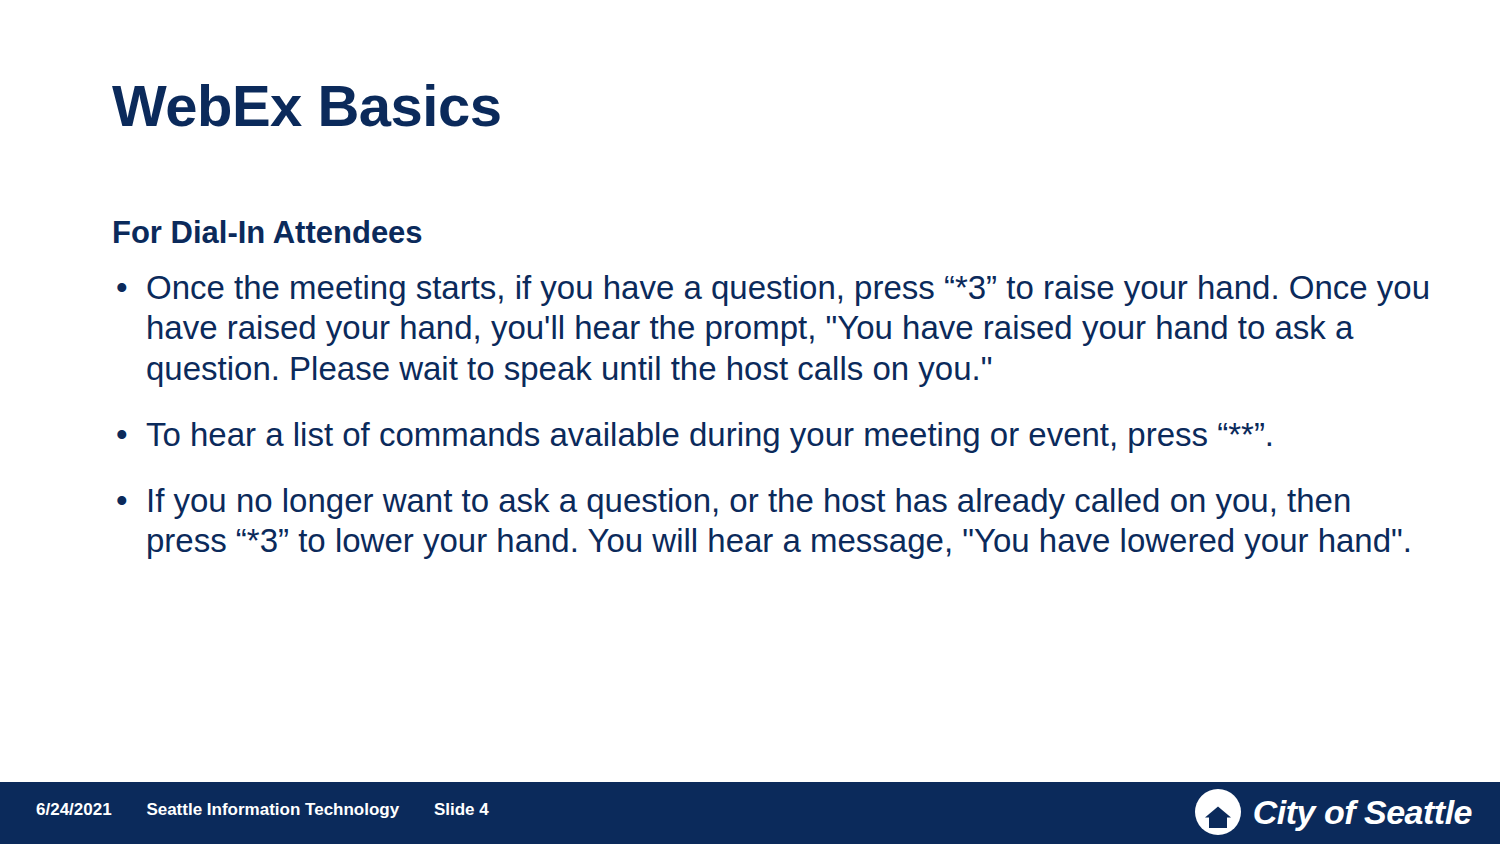WebEx Basics
For Dial-In Attendees
Once the meeting starts, if you have a question, press “*3” to raise your hand. Once you have raised your hand, you'll hear the prompt, "You have raised your hand to ask a question. Please wait to speak until the host calls on you."
To hear a list of commands available during your meeting or event, press “**”.
If you no longer want to ask a question, or the host has already called on you, then press “*3” to lower your hand. You will hear a message, "You have lowered your hand".
6/24/2021 Seattle Information Technology Slide 4
City of Seattle